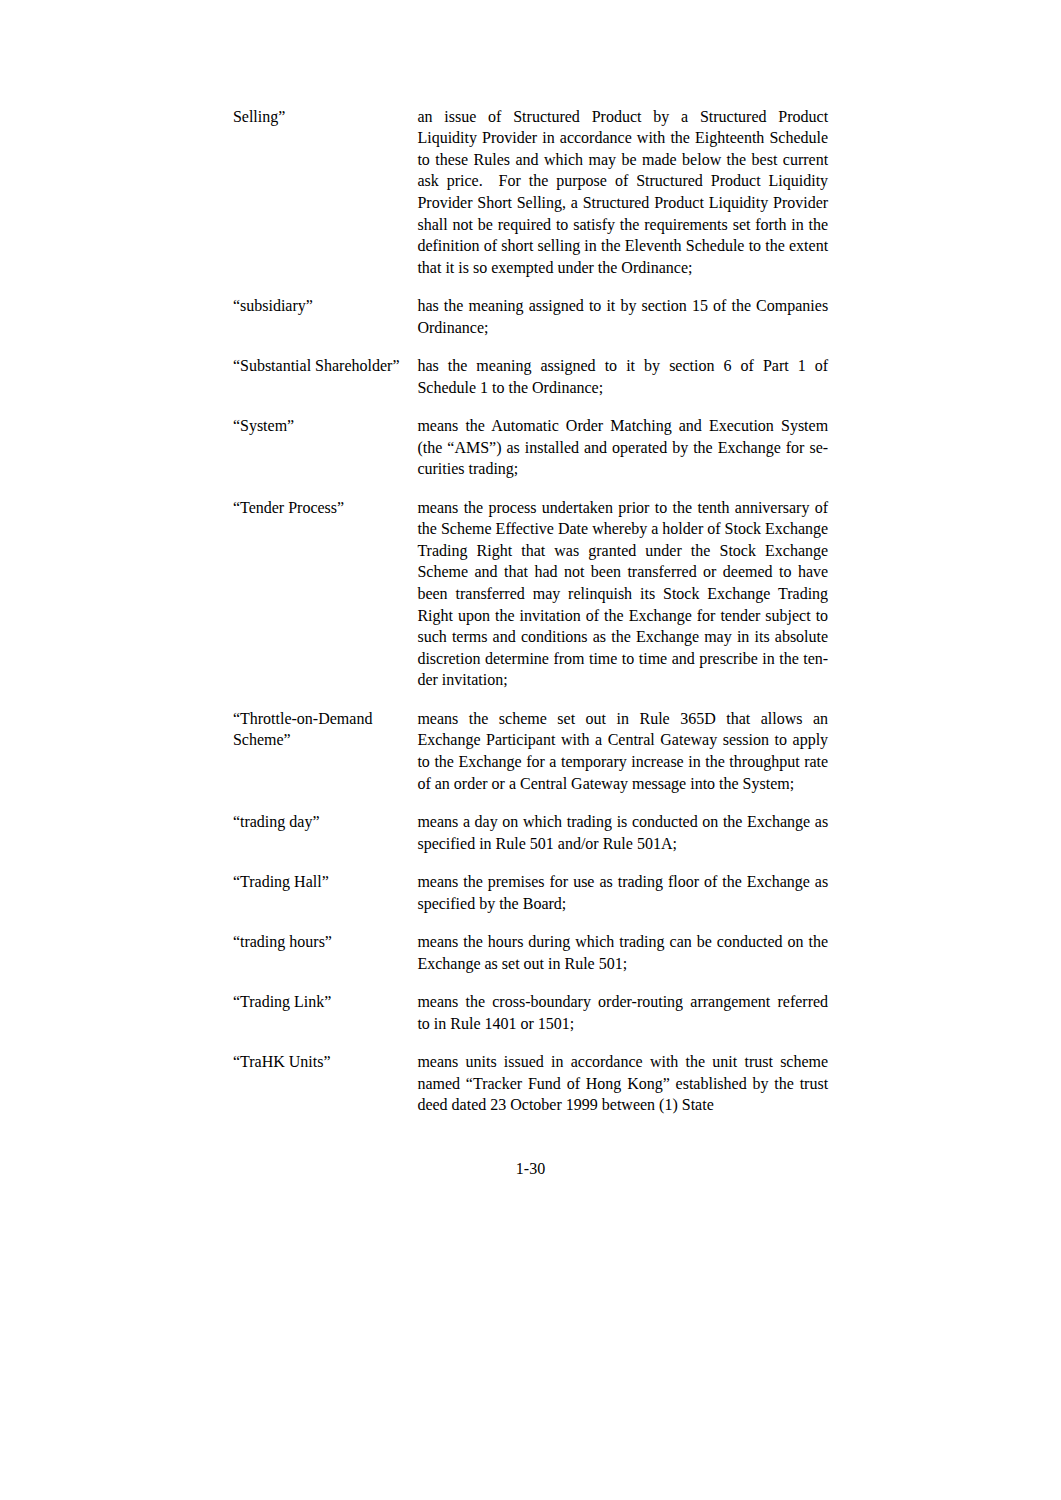| Selling” | an issue of Structured Product by a Structured Product Liquidity Provider in accordance with the Eighteenth Schedule to these Rules and which may be made below the best current ask price. For the purpose of Structured Product Liquidity Provider Short Selling, a Structured Product Liquidity Provider shall not be required to satisfy the requirements set forth in the definition of short selling in the Eleventh Schedule to the extent that it is so exempted under the Ordinance; |
| “subsidiary” | has the meaning assigned to it by section 15 of the Companies Ordinance; |
| “Substantial Shareholder” | has the meaning assigned to it by section 6 of Part 1 of Schedule 1 to the Ordinance; |
| “System” | means the Automatic Order Matching and Execution System (the “AMS”) as installed and operated by the Exchange for securities trading; |
| “Tender Process” | means the process undertaken prior to the tenth anniversary of the Scheme Effective Date whereby a holder of Stock Exchange Trading Right that was granted under the Stock Exchange Scheme and that had not been transferred or deemed to have been transferred may relinquish its Stock Exchange Trading Right upon the invitation of the Exchange for tender subject to such terms and conditions as the Exchange may in its absolute discretion determine from time to time and prescribe in the tender invitation; |
| “Throttle-on-Demand Scheme” | means the scheme set out in Rule 365D that allows an Exchange Participant with a Central Gateway session to apply to the Exchange for a temporary increase in the throughput rate of an order or a Central Gateway message into the System; |
| “trading day” | means a day on which trading is conducted on the Exchange as specified in Rule 501 and/or Rule 501A; |
| “Trading Hall” | means the premises for use as trading floor of the Exchange as specified by the Board; |
| “trading hours” | means the hours during which trading can be conducted on the Exchange as set out in Rule 501; |
| “Trading Link” | means the cross-boundary order-routing arrangement referred to in Rule 1401 or 1501; |
| “TraHK Units” | means units issued in accordance with the unit trust scheme named “Tracker Fund of Hong Kong” established by the trust deed dated 23 October 1999 between (1) State |
1-30